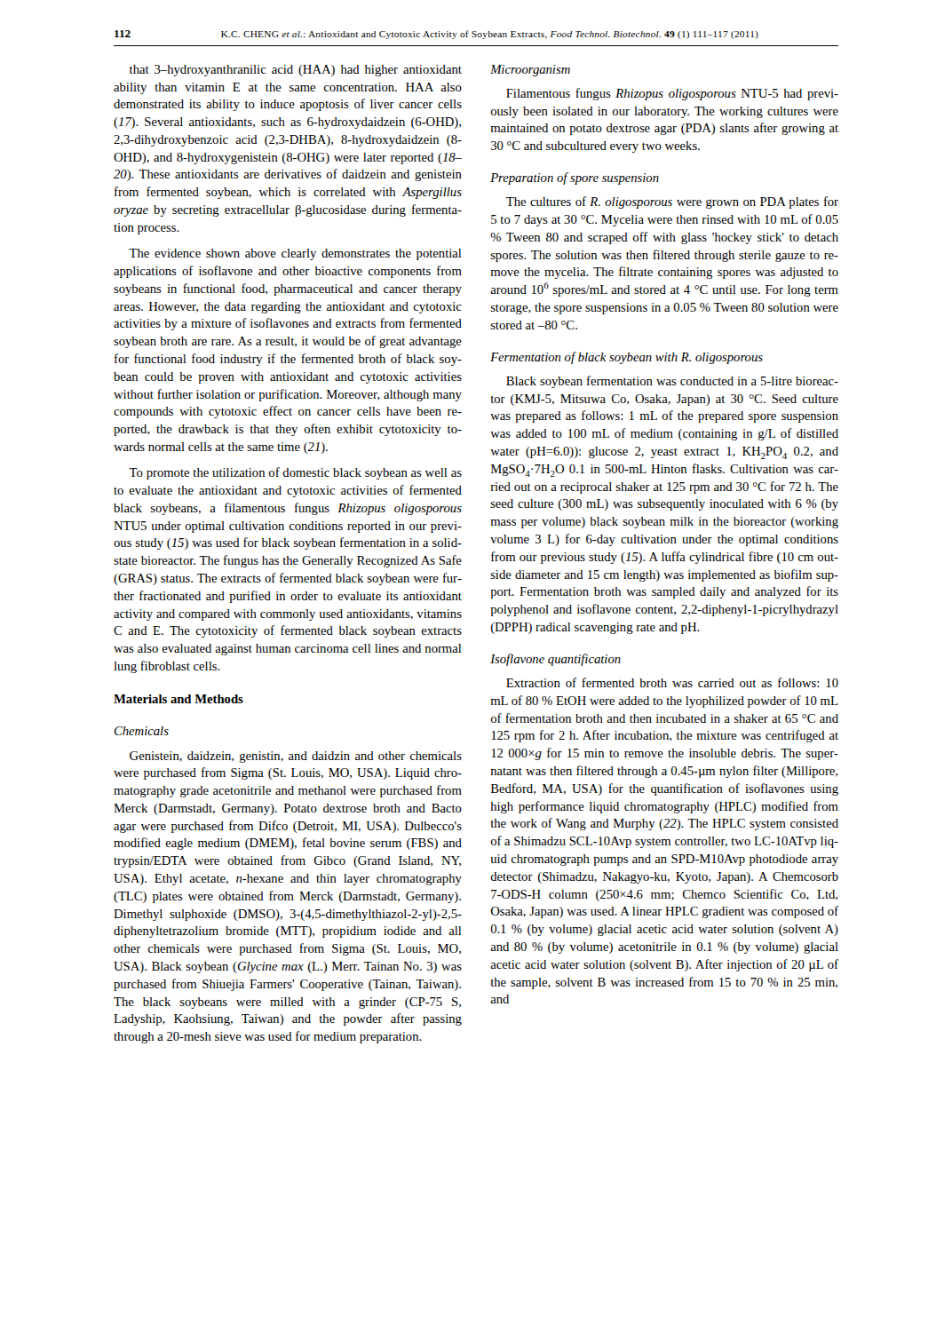112 K.C. CHENG et al.: Antioxidant and Cytotoxic Activity of Soybean Extracts, Food Technol. Biotechnol. 49 (1) 111–117 (2011)
that 3–hydroxyanthranilic acid (HAA) had higher antioxidant ability than vitamin E at the same concentration. HAA also demonstrated its ability to induce apoptosis of liver cancer cells (17). Several antioxidants, such as 6-hydroxydaidzein (6-OHD), 2,3-dihydroxybenzoic acid (2,3-DHBA), 8-hydroxydaidzein (8-OHD), and 8-hydroxygenistein (8-OHG) were later reported (18–20). These antioxidants are derivatives of daidzein and genistein from fermented soybean, which is correlated with Aspergillus oryzae by secreting extracellular β-glucosidase during fermentation process.
The evidence shown above clearly demonstrates the potential applications of isoflavone and other bioactive components from soybeans in functional food, pharmaceutical and cancer therapy areas. However, the data regarding the antioxidant and cytotoxic activities by a mixture of isoflavones and extracts from fermented soybean broth are rare. As a result, it would be of great advantage for functional food industry if the fermented broth of black soybean could be proven with antioxidant and cytotoxic activities without further isolation or purification. Moreover, although many compounds with cytotoxic effect on cancer cells have been reported, the drawback is that they often exhibit cytotoxicity towards normal cells at the same time (21).
To promote the utilization of domestic black soybean as well as to evaluate the antioxidant and cytotoxic activities of fermented black soybeans, a filamentous fungus Rhizopus oligosporous NTU5 under optimal cultivation conditions reported in our previous study (15) was used for black soybean fermentation in a solid-state bioreactor. The fungus has the Generally Recognized As Safe (GRAS) status. The extracts of fermented black soybean were further fractionated and purified in order to evaluate its antioxidant activity and compared with commonly used antioxidants, vitamins C and E. The cytotoxicity of fermented black soybean extracts was also evaluated against human carcinoma cell lines and normal lung fibroblast cells.
Materials and Methods
Chemicals
Genistein, daidzein, genistin, and daidzin and other chemicals were purchased from Sigma (St. Louis, MO, USA). Liquid chromatography grade acetonitrile and methanol were purchased from Merck (Darmstadt, Germany). Potato dextrose broth and Bacto agar were purchased from Difco (Detroit, MI, USA). Dulbecco's modified eagle medium (DMEM), fetal bovine serum (FBS) and trypsin/EDTA were obtained from Gibco (Grand Island, NY, USA). Ethyl acetate, n-hexane and thin layer chromatography (TLC) plates were obtained from Merck (Darmstadt, Germany). Dimethyl sulphoxide (DMSO), 3-(4,5-dimethylthiazol-2-yl)-2,5-diphenyltetrazolium bromide (MTT), propidium iodide and all other chemicals were purchased from Sigma (St. Louis, MO, USA). Black soybean (Glycine max (L.) Merr. Tainan No. 3) was purchased from Shiuejia Farmers' Cooperative (Tainan, Taiwan). The black soybeans were milled with a grinder (CP-75 S, Ladyship, Kaohsiung, Taiwan) and the powder after passing through a 20-mesh sieve was used for medium preparation.
Microorganism
Filamentous fungus Rhizopus oligosporous NTU-5 had previously been isolated in our laboratory. The working cultures were maintained on potato dextrose agar (PDA) slants after growing at 30 °C and subcultured every two weeks.
Preparation of spore suspension
The cultures of R. oligosporous were grown on PDA plates for 5 to 7 days at 30 °C. Mycelia were then rinsed with 10 mL of 0.05 % Tween 80 and scraped off with glass 'hockey stick' to detach spores. The solution was then filtered through sterile gauze to remove the mycelia. The filtrate containing spores was adjusted to around 106 spores/mL and stored at 4 °C until use. For long term storage, the spore suspensions in a 0.05 % Tween 80 solution were stored at –80 °C.
Fermentation of black soybean with R. oligosporous
Black soybean fermentation was conducted in a 5-litre bioreactor (KMJ-5, Mitsuwa Co, Osaka, Japan) at 30 °C. Seed culture was prepared as follows: 1 mL of the prepared spore suspension was added to 100 mL of medium (containing in g/L of distilled water (pH=6.0)): glucose 2, yeast extract 1, KH2PO4 0.2, and MgSO4·7H2O 0.1 in 500-mL Hinton flasks. Cultivation was carried out on a reciprocal shaker at 125 rpm and 30 °C for 72 h. The seed culture (300 mL) was subsequently inoculated with 6 % (by mass per volume) black soybean milk in the bioreactor (working volume 3 L) for 6-day cultivation under the optimal conditions from our previous study (15). A luffa cylindrical fibre (10 cm outside diameter and 15 cm length) was implemented as biofilm support. Fermentation broth was sampled daily and analyzed for its polyphenol and isoflavone content, 2,2-diphenyl-1-picrylhydrazyl (DPPH) radical scavenging rate and pH.
Isoflavone quantification
Extraction of fermented broth was carried out as follows: 10 mL of 80 % EtOH were added to the lyophilized powder of 10 mL of fermentation broth and then incubated in a shaker at 65 °C and 125 rpm for 2 h. After incubation, the mixture was centrifuged at 12 000×g for 15 min to remove the insoluble debris. The supernatant was then filtered through a 0.45-µm nylon filter (Millipore, Bedford, MA, USA) for the quantification of isoflavones using high performance liquid chromatography (HPLC) modified from the work of Wang and Murphy (22). The HPLC system consisted of a Shimadzu SCL-10Avp system controller, two LC-10ATvp liquid chromatograph pumps and an SPD-M10Avp photodiode array detector (Shimadzu, Nakagyo-ku, Kyoto, Japan). A Chemcosorb 7-ODS-H column (250×4.6 mm; Chemco Scientific Co, Ltd, Osaka, Japan) was used. A linear HPLC gradient was composed of 0.1 % (by volume) glacial acetic acid water solution (solvent A) and 80 % (by volume) acetonitrile in 0.1 % (by volume) glacial acetic acid water solution (solvent B). After injection of 20 µL of the sample, solvent B was increased from 15 to 70 % in 25 min, and